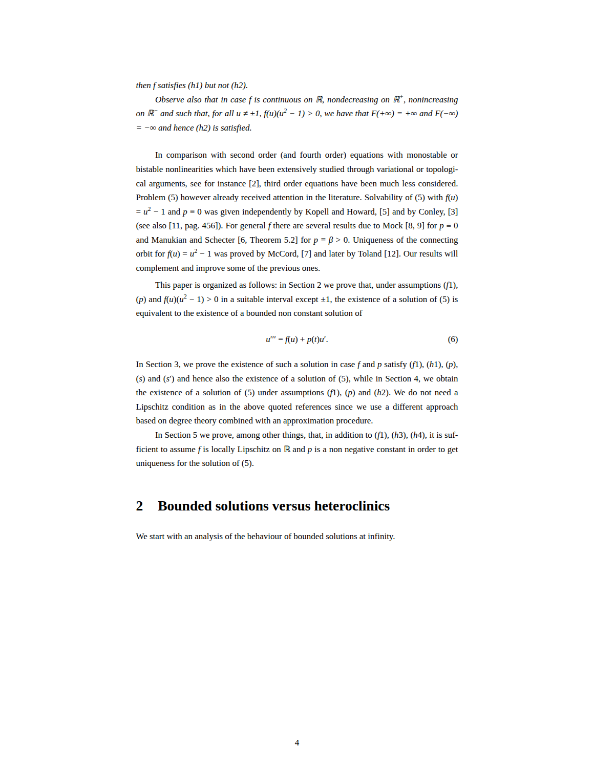then f satisfies (h1) but not (h2).
Observe also that in case f is continuous on ℝ, nondecreasing on ℝ+, nonincreasing on ℝ− and such that, for all u ≠ ±1, f(u)(u2 − 1) > 0, we have that F(+∞) = +∞ and F(−∞) = −∞ and hence (h2) is satisfied.
In comparison with second order (and fourth order) equations with monostable or bistable nonlinearities which have been extensively studied through variational or topological arguments, see for instance [2], third order equations have been much less considered. Problem (5) however already received attention in the literature. Solvability of (5) with f(u) = u2 − 1 and p ≡ 0 was given independently by Kopell and Howard, [5] and by Conley, [3] (see also [11, pag. 456]). For general f there are several results due to Mock [8, 9] for p ≡ 0 and Manukian and Schecter [6, Theorem 5.2] for p ≡ β > 0. Uniqueness of the connecting orbit for f(u) = u2 − 1 was proved by McCord, [7] and later by Toland [12]. Our results will complement and improve some of the previous ones.
This paper is organized as follows: in Section 2 we prove that, under assumptions (f1), (p) and f(u)(u2 − 1) > 0 in a suitable interval except ±1, the existence of a solution of (5) is equivalent to the existence of a bounded non constant solution of
u′′′ = f(u) + p(t)u′. (6)
In Section 3, we prove the existence of such a solution in case f and p satisfy (f1), (h1), (p), (s) and (s′) and hence also the existence of a solution of (5), while in Section 4, we obtain the existence of a solution of (5) under assumptions (f1), (p) and (h2). We do not need a Lipschitz condition as in the above quoted references since we use a different approach based on degree theory combined with an approximation procedure.
In Section 5 we prove, among other things, that, in addition to (f1), (h3), (h4), it is sufficient to assume f is locally Lipschitz on ℝ and p is a non negative constant in order to get uniqueness for the solution of (5).
2 Bounded solutions versus heteroclinics
We start with an analysis of the behaviour of bounded solutions at infinity.
4